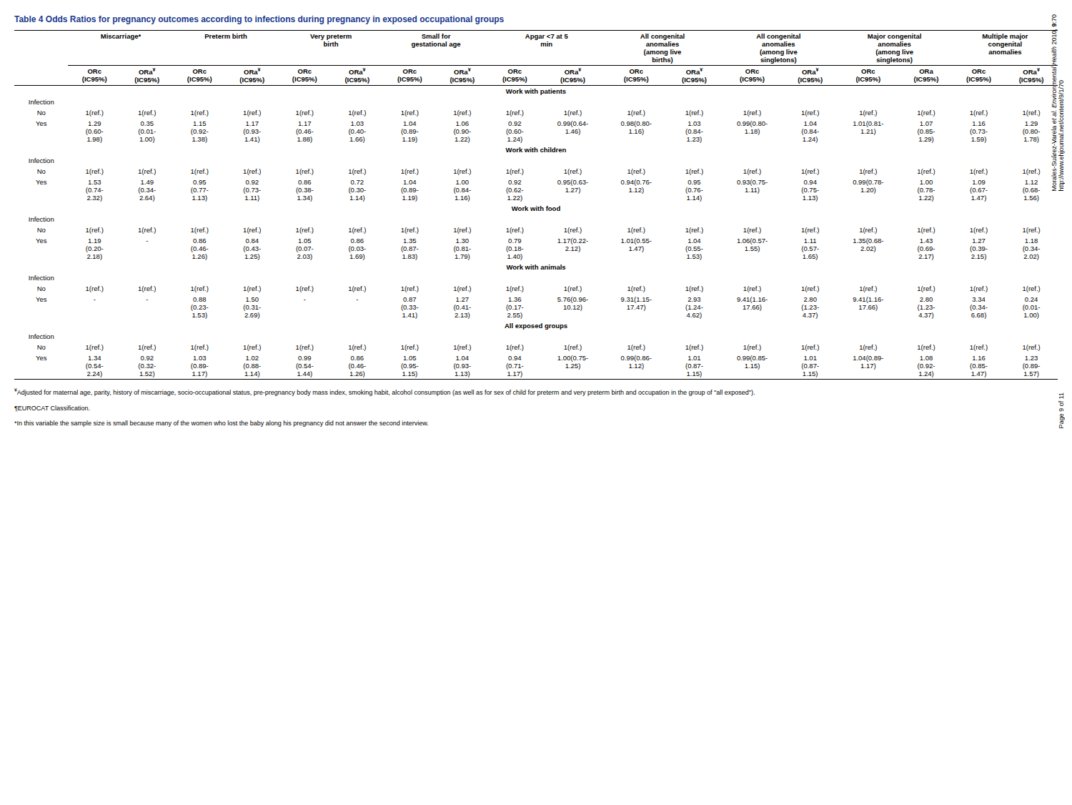Table 4 Odds Ratios for pregnancy outcomes according to infections during pregnancy in exposed occupational groups
| | Miscarriage* | Preterm birth | Very preterm birth | Small for gestational age | Apgar <7 at 5 min | All congenital anomalies (among live births) | All congenital anomalies (among live singletons) | Major congenital anomalies (among live singletons) | Multiple major congenital anomalies |
| --- | --- | --- | --- | --- | --- | --- | --- | --- | --- |
| ORc (IC95%) | ORa ¥ (IC95%) | ORc (IC95%) | ORa ¥ (IC95%) | ORc (IC95%) | ORa ¥ (IC95%) | ORc (IC95%) | ORa ¥ (IC95%) | ORc (IC95%) | ORa ¥ (IC95%) | ORc (IC95%) | ORa ¥ (IC95%) | ORc (IC95%) | ORa ¥ (IC95%) | ORc (IC95%) | ORa (IC95%) | ORc (IC95%) | ORa ¥ (IC95%) |
| Work with patients |
| Infection | |
| No | 1(ref.) | 1(ref.) | 1(ref.) | 1(ref.) | 1(ref.) | 1(ref.) | 1(ref.) | 1(ref.) | 1(ref.) | 1(ref.) | 1(ref.) | 1(ref.) | 1(ref.) | 1(ref.) | 1(ref.) | 1(ref.) | 1(ref.) | 1(ref.) |
| Yes | 1.29 (0.60- 1.98) | 0.35 (0.01- 1.00) | 1.15 (0.92- 1.38) | 1.17 (0.93- 1.41) | 1.17 (0.46- 1.88) | 1.03 (0.40- 1.66) | 1.04 (0.89- 1.19) | 1.06 (0.90- 1.22) | 0.92 (0.60- 1.24) | 0.99(0.64- 1.46) | 0.98(0.80- 1.16) | 1.03 (0.84- 1.23) | 0.99(0.80- 1.18) | 1.04 (0.84- 1.24) | 1.01(0.81- 1.21) | 1.07 (0.85- 1.29) | 1.16 (0.73- 1.59) | 1.29 (0.80- 1.78) |
| Work with children |
| Infection | |
| No | 1(ref.) | 1(ref.) | 1(ref.) | 1(ref.) | 1(ref.) | 1(ref.) | 1(ref.) | 1(ref.) | 1(ref.) | 1(ref.) | 1(ref.) | 1(ref.) | 1(ref.) | 1(ref.) | 1(ref.) | 1(ref.) | 1(ref.) | 1(ref.) |
| Yes | 1.53 (0.74- 2.32) | 1.49 (0.34- 2.64) | 0.95 (0.77- 1.13) | 0.92 (0.73- 1.11) | 0.86 (0.38- 1.34) | 0.72 (0.30- 1.14) | 1.04 (0.89- 1.19) | 1.00 (0.84- 1.16) | 0.92 (0.62- 1.22) | 0.95(0.63- 1.27) | 0.94(0.76- 1.12) | 0.95 (0.76- 1.14) | 0.93(0.75- 1.11) | 0.94 (0.75- 1.13) | 0.99(0.78- 1.20) | 1.00 (0.78- 1.22) | 1.09 (0.67- 1.47) | 1.12 (0.68- 1.56) |
| Work with food |
| Infection | |
| No | 1(ref.) | 1(ref.) | 1(ref.) | 1(ref.) | 1(ref.) | 1(ref.) | 1(ref.) | 1(ref.) | 1(ref.) | 1(ref.) | 1(ref.) | 1(ref.) | 1(ref.) | 1(ref.) | 1(ref.) | 1(ref.) | 1(ref.) | 1(ref.) |
| Yes | 1.19 (0.20- 2.18) | - | 0.86 (0.46- 1.26) | 0.84 (0.43- 1.25) | 1.05 (0.07- 2.03) | 0.86 (0.03- 1.69) | 1.35 (0.87- 1.83) | 1.30 (0.81- 1.79) | 0.79 (0.18- 1.40) | 1.17(0.22- 2.12) | 1.01(0.55- 1.47) | 1.04 (0.55- 1.53) | 1.06(0.57- 1.55) | 1.11 (0.57- 1.65) | 1.35(0.68- 2.02) | 1.43 (0.69- 2.17) | 1.27 (0.39- 2.15) | 1.18 (0.34- 2.02) |
| Work with animals |
| Infection | |
| No | 1(ref.) | 1(ref.) | 1(ref.) | 1(ref.) | 1(ref.) | 1(ref.) | 1(ref.) | 1(ref.) | 1(ref.) | 1(ref.) | 1(ref.) | 1(ref.) | 1(ref.) | 1(ref.) | 1(ref.) | 1(ref.) | 1(ref.) | 1(ref.) |
| Yes | - | - | 0.88 (0.23- 1.53) | 1.50 (0.31- 2.69) | - | - | 0.87 (0.33- 1.41) | 1.27 (0.41- 2.13) | 1.36 (0.17- 2.55) | 5.76(0.96- 10.12) | 9.31(1.15- 17.47) | 2.93 (1.24- 4.62) | 9.41(1.16- 17.66) | 2.80 (1.23- 4.37) | 9.41(1.16- 17.66) | 2.80 (1.23- 4.37) | 3.34 (0.34- 6.68) | 0.24 (0.01- 1.00) |
| All exposed groups |
| Infection | |
| No | 1(ref.) | 1(ref.) | 1(ref.) | 1(ref.) | 1(ref.) | 1(ref.) | 1(ref.) | 1(ref.) | 1(ref.) | 1(ref.) | 1(ref.) | 1(ref.) | 1(ref.) | 1(ref.) | 1(ref.) | 1(ref.) | 1(ref.) | 1(ref.) |
| Yes | 1.34 (0.54- 2.24) | 0.92 (0.32- 1.52) | 1.03 (0.89- 1.17) | 1.02 (0.88- 1.14) | 0.99 (0.54- 1.44) | 0.86 (0.46- 1.26) | 1.05 (0.95- 1.15) | 1.04 (0.93- 1.13) | 0.94 (0.71- 1.17) | 1.00(0.75- 1.25) | 0.99(0.86- 1.12) | 1.01 (0.87- 1.15) | 0.99(0.85- 1.15) | 1.01 (0.87- 1.15) | 1.04(0.89- 1.17) | 1.08 (0.92- 1.24) | 1.16 (0.85- 1.47) | 1.23 (0.89- 1.57) |
¥Adjusted for maternal age, parity, history of miscarriage, socio-occupational status, pre-pregnancy body mass index, smoking habit, alcohol consumption (as well as for sex of child for preterm and very preterm birth and occupation in the group of "all exposed").
¶EUROCAT Classification.
*In this variable the sample size is small because many of the women who lost the baby along his pregnancy did not answer the second interview.
Morales-Suárez-Varela et al. Environmental Health 2010, 9:70
http://www.ehjournal.net/content/9/1/70
Page 9 of 11